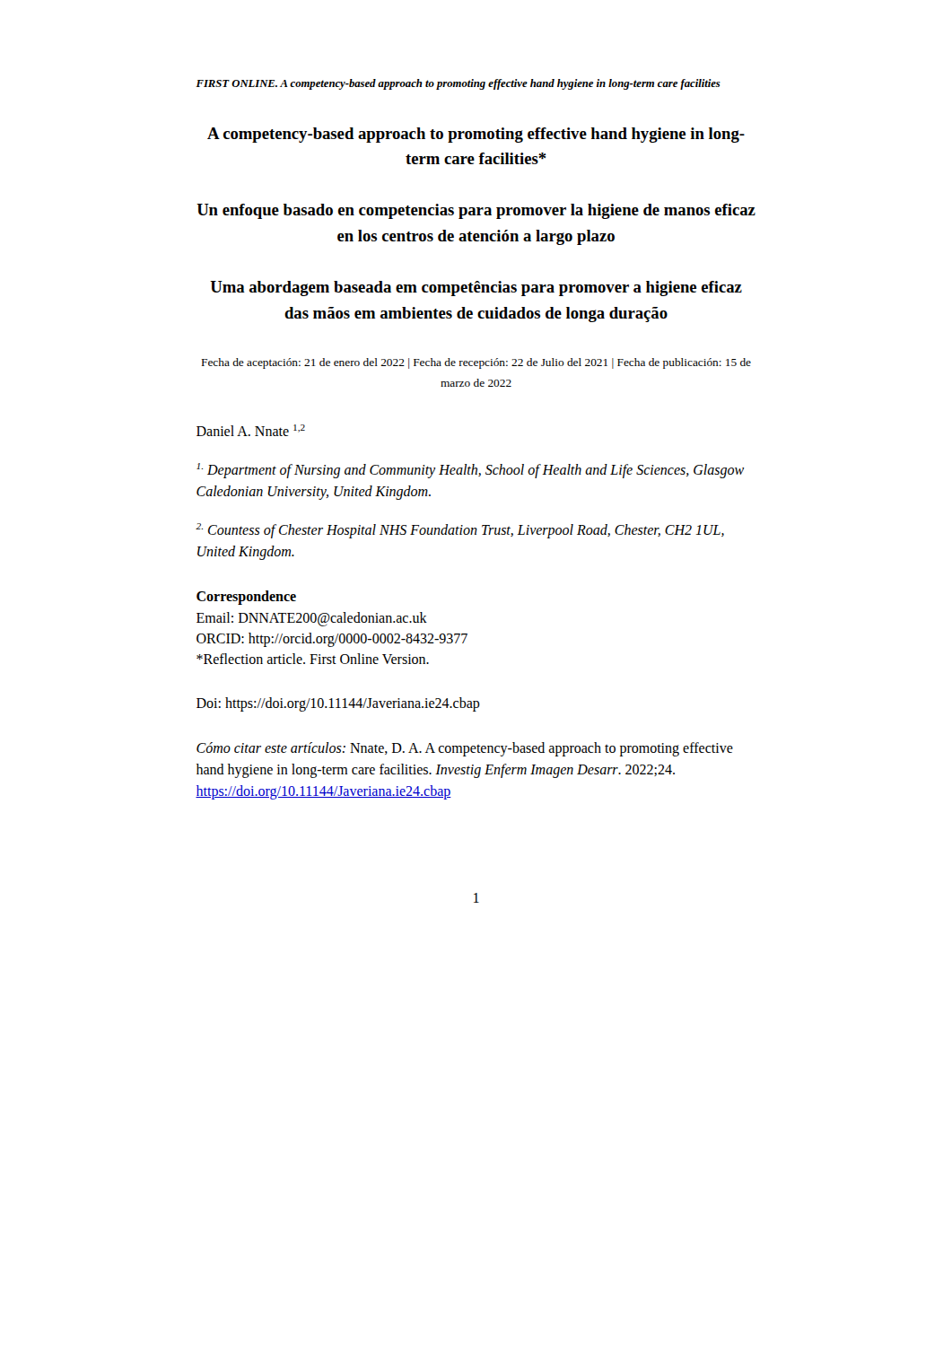FIRST ONLINE. A competency-based approach to promoting effective hand hygiene in long-term care facilities
A competency-based approach to promoting effective hand hygiene in long-term care facilities*
Un enfoque basado en competencias para promover la higiene de manos eficaz en los centros de atención a largo plazo
Uma abordagem baseada em competências para promover a higiene eficaz das mãos em ambientes de cuidados de longa duração
Fecha de aceptación: 21 de enero del 2022 | Fecha de recepción: 22 de Julio del 2021 | Fecha de publicación: 15 de marzo de 2022
Daniel A. Nnate 1,2
1. Department of Nursing and Community Health, School of Health and Life Sciences, Glasgow Caledonian University, United Kingdom.
2. Countess of Chester Hospital NHS Foundation Trust, Liverpool Road, Chester, CH2 1UL, United Kingdom.
Correspondence
Email: DNNATE200@caledonian.ac.uk
ORCID: http://orcid.org/0000-0002-8432-9377
*Reflection article. First Online Version.
Doi: https://doi.org/10.11144/Javeriana.ie24.cbap
Cómo citar este artículos: Nnate, D. A. A competency-based approach to promoting effective hand hygiene in long-term care facilities. Investig Enferm Imagen Desarr. 2022;24. https://doi.org/10.11144/Javeriana.ie24.cbap
1